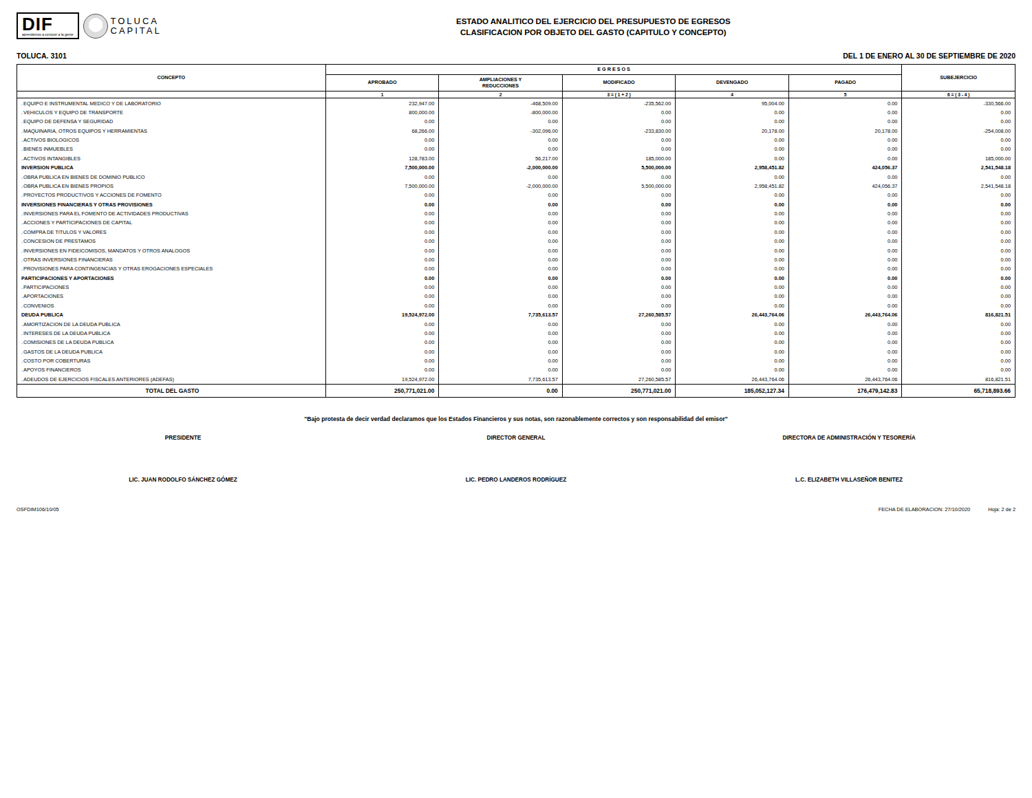DIFaprendemos a conocer a la gente
TOLUCA
CAPITAL
ESTADO ANALITICO DEL EJERCICIO DEL PRESUPUESTO DE EGRESOS
CLASIFICACION POR OBJETO DEL GASTO (CAPITULO Y CONCEPTO)
TOLUCA. 3101
DEL 1 DE ENERO AL 30 DE SEPTIEMBRE DE 2020
| CONCEPTO | E G R E S O S | SUBEJERCICIO |
| --- | --- | --- |
| APROBADO | AMPLIACIONES Y REDUCCIONES | MODIFICADO | DEVENGADO | PAGADO |
| | 1 | 2 | 3 = ( 1 + 2 ) | 4 | 5 | 6 = ( 3 - 4 ) |
| . EQUIPO E INSTRUMENTAL MEDICO Y DE LABORATORIO | 232,947.00 | -468,509.00 | -235,562.00 | 95,004.00 | 0.00 | -330,566.00 |
| . VEHICULOS Y EQUIPO DE TRANSPORTE | 800,000.00 | -800,000.00 | 0.00 | 0.00 | 0.00 | 0.00 |
| . EQUIPO DE DEFENSA Y SEGURIDAD | 0.00 | 0.00 | 0.00 | 0.00 | 0.00 | 0.00 |
| . MAQUINARIA, OTROS EQUIPOS Y HERRAMIENTAS | 68,266.00 | -302,096.00 | -233,830.00 | 20,178.00 | 20,178.00 | -254,008.00 |
| . ACTIVOS BIOLOGICOS | 0.00 | 0.00 | 0.00 | 0.00 | 0.00 | 0.00 |
| . BIENES INMUEBLES | 0.00 | 0.00 | 0.00 | 0.00 | 0.00 | 0.00 |
| . ACTIVOS INTANGIBLES | 128,783.00 | 56,217.00 | 185,000.00 | 0.00 | 0.00 | 185,000.00 |
| INVERSION PUBLICA | 7,500,000.00 | -2,000,000.00 | 5,500,000.00 | 2,958,451.82 | 424,056.37 | 2,541,548.18 |
| . OBRA PUBLICA EN BIENES DE DOMINIO PUBLICO | 0.00 | 0.00 | 0.00 | 0.00 | 0.00 | 0.00 |
| . OBRA PUBLICA EN BIENES PROPIOS | 7,500,000.00 | -2,000,000.00 | 5,500,000.00 | 2,958,451.82 | 424,056.37 | 2,541,548.18 |
| . PROYECTOS PRODUCTIVOS Y ACCIONES DE FOMENTO | 0.00 | 0.00 | 0.00 | 0.00 | 0.00 | 0.00 |
| INVERSIONES FINANCIERAS Y OTRAS PROVISIONES | 0.00 | 0.00 | 0.00 | 0.00 | 0.00 | 0.00 |
| . INVERSIONES PARA EL FOMENTO DE ACTIVIDADES PRODUCTIVAS | 0.00 | 0.00 | 0.00 | 0.00 | 0.00 | 0.00 |
| . ACCIONES Y PARTICIPACIONES DE CAPITAL | 0.00 | 0.00 | 0.00 | 0.00 | 0.00 | 0.00 |
| . COMPRA DE TITULOS Y VALORES | 0.00 | 0.00 | 0.00 | 0.00 | 0.00 | 0.00 |
| . CONCESION DE PRESTAMOS | 0.00 | 0.00 | 0.00 | 0.00 | 0.00 | 0.00 |
| . INVERSIONES EN FIDEICOMISOS, MANDATOS Y OTROS ANALOGOS | 0.00 | 0.00 | 0.00 | 0.00 | 0.00 | 0.00 |
| . OTRAS INVERSIONES FINANCIERAS | 0.00 | 0.00 | 0.00 | 0.00 | 0.00 | 0.00 |
| . PROVISIONES PARA CONTINGENCIAS Y OTRAS EROGACIONES ESPECIALES | 0.00 | 0.00 | 0.00 | 0.00 | 0.00 | 0.00 |
| PARTICIPACIONES Y APORTACIONES | 0.00 | 0.00 | 0.00 | 0.00 | 0.00 | 0.00 |
| . PARTICIPACIONES | 0.00 | 0.00 | 0.00 | 0.00 | 0.00 | 0.00 |
| . APORTACIONES | 0.00 | 0.00 | 0.00 | 0.00 | 0.00 | 0.00 |
| . CONVENIOS | 0.00 | 0.00 | 0.00 | 0.00 | 0.00 | 0.00 |
| DEUDA PUBLICA | 19,524,972.00 | 7,735,613.57 | 27,260,585.57 | 26,443,764.06 | 26,443,764.06 | 816,821.51 |
| . AMORTIZACION DE LA DEUDA PUBLICA | 0.00 | 0.00 | 0.00 | 0.00 | 0.00 | 0.00 |
| . INTERESES DE LA DEUDA PUBLICA | 0.00 | 0.00 | 0.00 | 0.00 | 0.00 | 0.00 |
| . COMISIONES DE LA DEUDA PUBLICA | 0.00 | 0.00 | 0.00 | 0.00 | 0.00 | 0.00 |
| . GASTOS DE LA DEUDA PUBLICA | 0.00 | 0.00 | 0.00 | 0.00 | 0.00 | 0.00 |
| . COSTO POR COBERTURAS | 0.00 | 0.00 | 0.00 | 0.00 | 0.00 | 0.00 |
| . APOYOS FINANCIEROS | 0.00 | 0.00 | 0.00 | 0.00 | 0.00 | 0.00 |
| . ADEUDOS DE EJERCICIOS FISCALES ANTERIORES (ADEFAS) | 19,524,972.00 | 7,735,613.57 | 27,260,585.57 | 26,443,764.06 | 26,443,764.06 | 816,821.51 |
| TOTAL DEL GASTO | 250,771,021.00 | 0.00 | 250,771,021.00 | 185,052,127.34 | 176,479,142.83 | 65,718,893.66 |
"Bajo protesta de decir verdad declaramos que los Estados Financieros y sus notas, son razonablemente correctos y son responsabilidad del emisor"
PRESIDENTE
DIRECTOR GENERAL
DIRECTORA DE ADMINISTRACIÓN Y TESORERÍA
LIC. JUAN RODOLFO SÁNCHEZ GÓMEZ
LIC. PEDRO LANDEROS RODRÍGUEZ
L.C. ELIZABETH VILLASEÑOR BENITEZ
OSFDIM106/10/05
FECHA DE ELABORACION: 27/10/2020 Hoja: 2 de 2